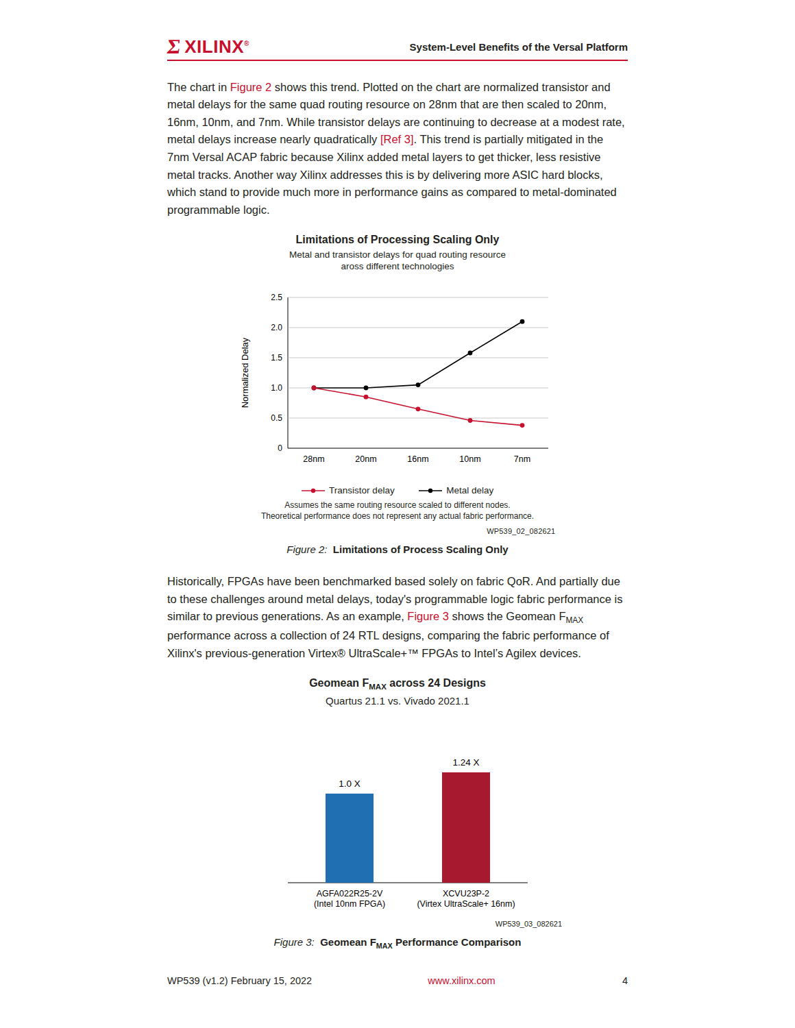ΣXILINX®
System-Level Benefits of the Versal Platform
The chart in Figure 2 shows this trend. Plotted on the chart are normalized transistor and metal delays for the same quad routing resource on 28nm that are then scaled to 20nm, 16nm, 10nm, and 7nm. While transistor delays are continuing to decrease at a modest rate, metal delays increase nearly quadratically [Ref 3]. This trend is partially mitigated in the 7nm Versal ACAP fabric because Xilinx added metal layers to get thicker, less resistive metal tracks. Another way Xilinx addresses this is by delivering more ASIC hard blocks, which stand to provide much more in performance gains as compared to metal-dominated programmable logic.
Limitations of Processing Scaling Only
Metal and transistor delays for quad routing resource
aross different technologies
2.5 2.0 1.5 1.0 0.5 0 Normalized Delay 28nm 20nm 16nm 10nm 7nm
Transistor delay Metal delay
Assumes the same routing resource scaled to different nodes.
Theoretical performance does not represent any actual fabric performance.
WP539_02_082621
Figure 2: Limitations of Process Scaling Only
Historically, FPGAs have been benchmarked based solely on fabric QoR. And partially due to these challenges around metal delays, today's programmable logic fabric performance is similar to previous generations. As an example, Figure 3 shows the Geomean FMAX performance across a collection of 24 RTL designs, comparing the fabric performance of Xilinx's previous-generation Virtex® UltraScale+™ FPGAs to Intel’s Agilex devices.
Geomean FMAX across 24 Designs
Quartus 21.1 vs. Vivado 2021.1
1.0 X 1.24 X AGFA022R25-2V (Intel 10nm FPGA) XCVU23P-2 (Virtex UltraScale+ 16nm)
WP539_03_082621
Figure 3: Geomean FMAX Performance Comparison
WP539 (v1.2) February 15, 2022
www.xilinx.com
4